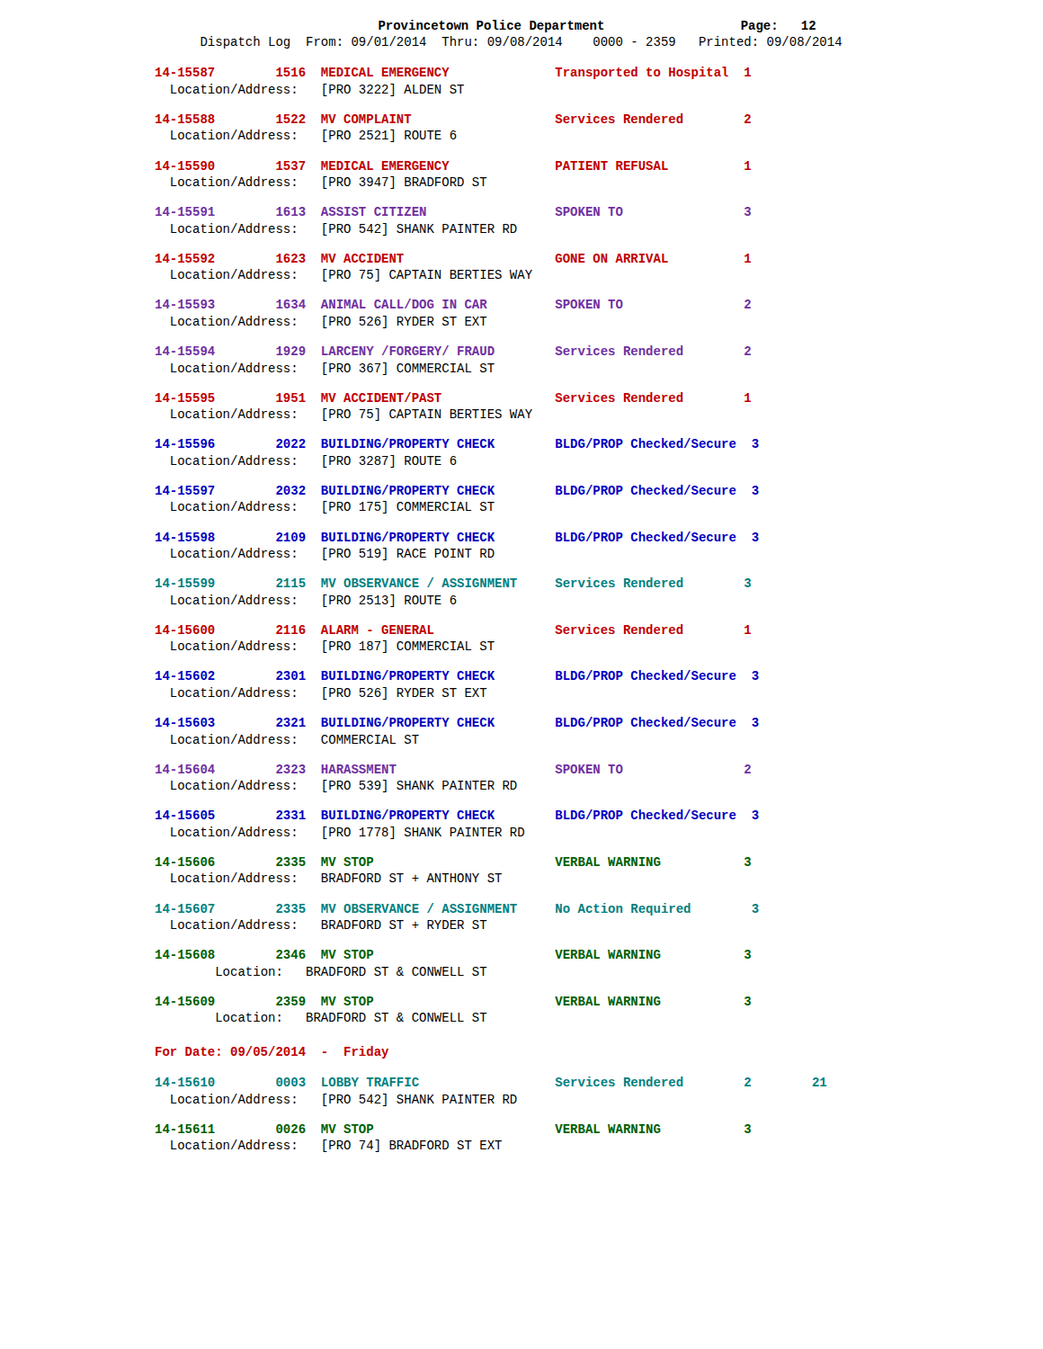Provincetown Police Department                  Page:   12
      Dispatch Log  From: 09/01/2014  Thru: 09/08/2014    0000 - 2359   Printed: 09/08/2014
14-15587        1516  MEDICAL EMERGENCY              Transported to Hospital  1
  Location/Address:   [PRO 3222] ALDEN ST
14-15588        1522  MV COMPLAINT                   Services Rendered        2
  Location/Address:   [PRO 2521] ROUTE 6
14-15590        1537  MEDICAL EMERGENCY              PATIENT REFUSAL          1
  Location/Address:   [PRO 3947] BRADFORD ST
14-15591        1613  ASSIST CITIZEN                 SPOKEN TO                3
  Location/Address:   [PRO 542] SHANK PAINTER RD
14-15592        1623  MV ACCIDENT                    GONE ON ARRIVAL          1
  Location/Address:   [PRO 75] CAPTAIN BERTIES WAY
14-15593        1634  ANIMAL CALL/DOG IN CAR         SPOKEN TO                2
  Location/Address:   [PRO 526] RYDER ST EXT
14-15594        1929  LARCENY /FORGERY/ FRAUD        Services Rendered        2
  Location/Address:   [PRO 367] COMMERCIAL ST
14-15595        1951  MV ACCIDENT/PAST               Services Rendered        1
  Location/Address:   [PRO 75] CAPTAIN BERTIES WAY
14-15596        2022  BUILDING/PROPERTY CHECK        BLDG/PROP Checked/Secure  3
  Location/Address:   [PRO 3287] ROUTE 6
14-15597        2032  BUILDING/PROPERTY CHECK        BLDG/PROP Checked/Secure  3
  Location/Address:   [PRO 175] COMMERCIAL ST
14-15598        2109  BUILDING/PROPERTY CHECK        BLDG/PROP Checked/Secure  3
  Location/Address:   [PRO 519] RACE POINT RD
14-15599        2115  MV OBSERVANCE / ASSIGNMENT     Services Rendered        3
  Location/Address:   [PRO 2513] ROUTE 6
14-15600        2116  ALARM - GENERAL                Services Rendered        1
  Location/Address:   [PRO 187] COMMERCIAL ST
14-15602        2301  BUILDING/PROPERTY CHECK        BLDG/PROP Checked/Secure  3
  Location/Address:   [PRO 526] RYDER ST EXT
14-15603        2321  BUILDING/PROPERTY CHECK        BLDG/PROP Checked/Secure  3
  Location/Address:   COMMERCIAL ST
14-15604        2323  HARASSMENT                     SPOKEN TO                2
  Location/Address:   [PRO 539] SHANK PAINTER RD
14-15605        2331  BUILDING/PROPERTY CHECK        BLDG/PROP Checked/Secure  3
  Location/Address:   [PRO 1778] SHANK PAINTER RD
14-15606        2335  MV STOP                        VERBAL WARNING           3
  Location/Address:   BRADFORD ST + ANTHONY ST
14-15607        2335  MV OBSERVANCE / ASSIGNMENT     No Action Required        3
  Location/Address:   BRADFORD ST + RYDER ST
14-15608        2346  MV STOP                        VERBAL WARNING           3
        Location:   BRADFORD ST & CONWELL ST
14-15609        2359  MV STOP                        VERBAL WARNING           3
        Location:   BRADFORD ST & CONWELL ST
For Date: 09/05/2014  -  Friday
14-15610        0003  LOBBY TRAFFIC                  Services Rendered        2        21
  Location/Address:   [PRO 542] SHANK PAINTER RD
14-15611        0026  MV STOP                        VERBAL WARNING           3
  Location/Address:   [PRO 74] BRADFORD ST EXT